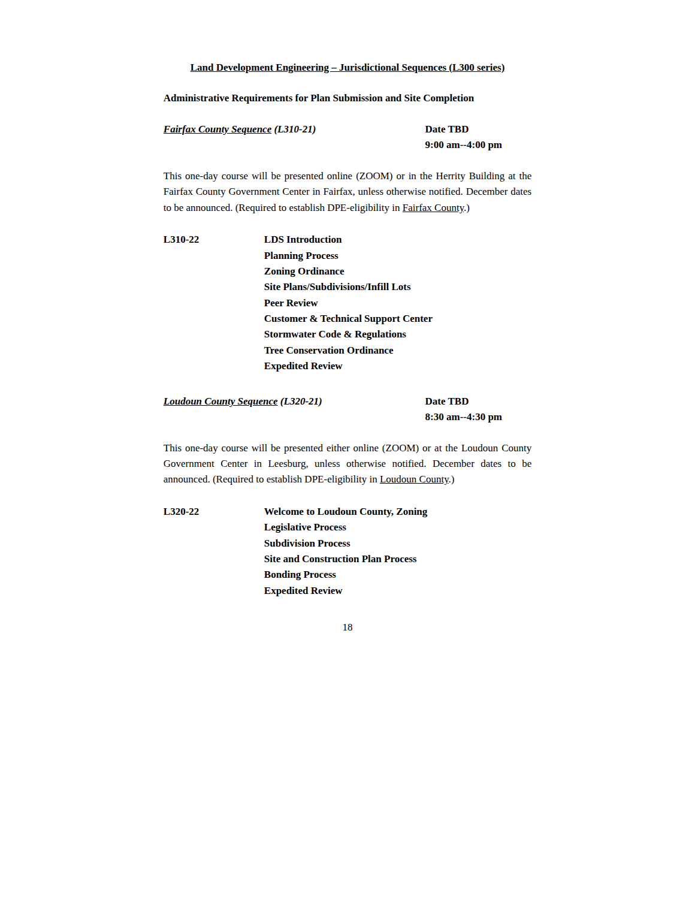Land Development Engineering – Jurisdictional Sequences (L300 series)
Administrative Requirements for Plan Submission and Site Completion
Fairfax County Sequence (L310-21)
Date TBD
9:00 am--4:00 pm
This one-day course will be presented online (ZOOM) or in the Herrity Building at the Fairfax County Government Center in Fairfax, unless otherwise notified. December dates to be announced. (Required to establish DPE-eligibility in Fairfax County.)
L310-22
LDS Introduction
Planning Process
Zoning Ordinance
Site Plans/Subdivisions/Infill Lots
Peer Review
Customer & Technical Support Center
Stormwater Code & Regulations
Tree Conservation Ordinance
Expedited Review
Loudoun County Sequence (L320-21)
Date TBD
8:30 am--4:30 pm
This one-day course will be presented either online (ZOOM) or at the Loudoun County Government Center in Leesburg, unless otherwise notified. December dates to be announced. (Required to establish DPE-eligibility in Loudoun County.)
L320-22
Welcome to Loudoun County, Zoning
Legislative Process
Subdivision Process
Site and Construction Plan Process
Bonding Process
Expedited Review
18